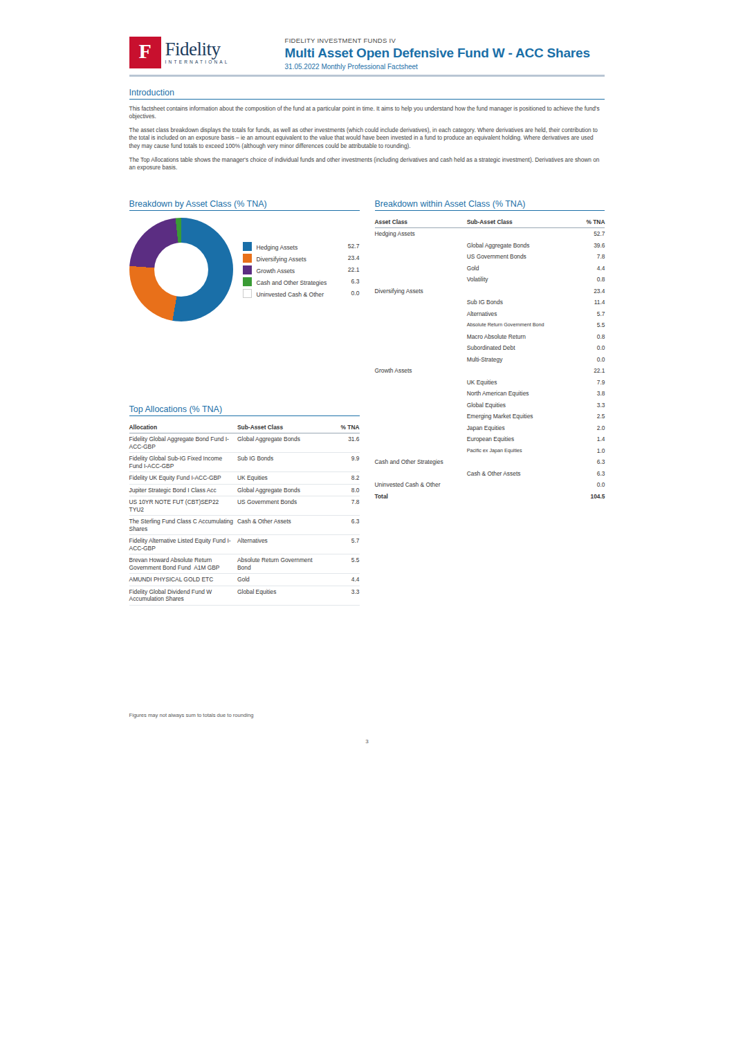F
Fidelity
INTERNATIONAL
FIDELITY INVESTMENT FUNDS IV
Multi Asset Open Defensive Fund W - ACC Shares
31.05.2022 Monthly Professional Factsheet
Introduction
This factsheet contains information about the composition of the fund at a particular point in time. It aims to help you understand how the fund manager is positioned to achieve the fund's objectives.
The asset class breakdown displays the totals for funds, as well as other investments (which could include derivatives), in each category. Where derivatives are held, their contribution to the total is included on an exposure basis – ie an amount equivalent to the value that would have been invested in a fund to produce an equivalent holding. Where derivatives are used they may cause fund totals to exceed 100% (although very minor differences could be attributable to rounding).
The Top Allocations table shows the manager's choice of individual funds and other investments (including derivatives and cash held as a strategic investment). Derivatives are shown on an exposure basis.
Breakdown by Asset Class (% TNA)
| Hedging Assets | 52.7 |
| Diversifying Assets | 23.4 |
| Growth Assets | 22.1 |
| Cash and Other Strategies | 6.3 |
| Uninvested Cash & Other | 0.0 |
Top Allocations (% TNA)
| Allocation | Sub-Asset Class | % TNA |
| --- | --- | --- |
| Fidelity Global Aggregate Bond Fund I-ACC-GBP | Global Aggregate Bonds | 31.6 |
| Fidelity Global Sub-IG Fixed Income Fund I-ACC-GBP | Sub IG Bonds | 9.9 |
| Fidelity UK Equity Fund I-ACC-GBP | UK Equities | 8.2 |
| Jupiter Strategic Bond I Class Acc | Global Aggregate Bonds | 8.0 |
| US 10YR NOTE FUT (CBT)SEP22 TYU2 | US Government Bonds | 7.8 |
| The Sterling Fund Class C Accumulating Shares | Cash & Other Assets | 6.3 |
| Fidelity Alternative Listed Equity Fund I-ACC-GBP | Alternatives | 5.7 |
| Brevan Howard Absolute Return Government Bond Fund A1M GBP | Absolute Return Government Bond | 5.5 |
| AMUNDI PHYSICAL GOLD ETC | Gold | 4.4 |
| Fidelity Global Dividend Fund W Accumulation Shares | Global Equities | 3.3 |
Breakdown within Asset Class (% TNA)
| Asset Class | Sub-Asset Class | % TNA |
| --- | --- | --- |
| Hedging Assets | | 52.7 |
| | Global Aggregate Bonds | 39.6 |
| | US Government Bonds | 7.8 |
| | Gold | 4.4 |
| | Volatility | 0.8 |
| Diversifying Assets | | 23.4 |
| | Sub IG Bonds | 11.4 |
| | Alternatives | 5.7 |
| | Absolute Return Government Bond | 5.5 |
| | Macro Absolute Return | 0.8 |
| | Subordinated Debt | 0.0 |
| | Multi-Strategy | 0.0 |
| Growth Assets | | 22.1 |
| | UK Equities | 7.9 |
| | North American Equities | 3.8 |
| | Global Equities | 3.3 |
| | Emerging Market Equities | 2.5 |
| | Japan Equities | 2.0 |
| | European Equities | 1.4 |
| | Pacific ex Japan Equities | 1.0 |
| Cash and Other Strategies | | 6.3 |
| | Cash & Other Assets | 6.3 |
| Uninvested Cash & Other | | 0.0 |
| Total | | 104.5 |
Figures may not always sum to totals due to rounding
3